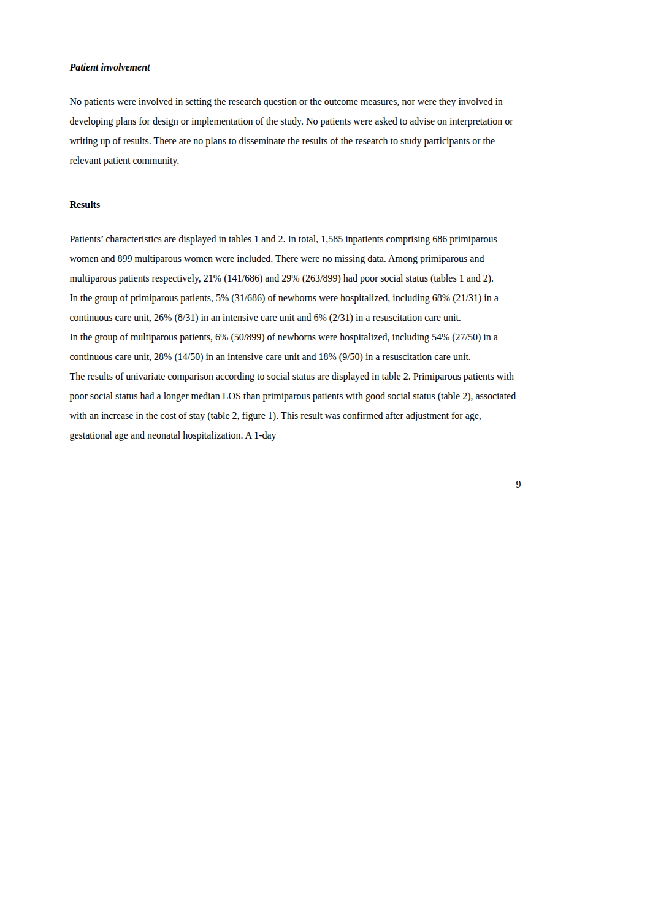Patient involvement
No patients were involved in setting the research question or the outcome measures, nor were they involved in developing plans for design or implementation of the study. No patients were asked to advise on interpretation or writing up of results. There are no plans to disseminate the results of the research to study participants or the relevant patient community.
Results
Patients’ characteristics are displayed in tables 1 and 2. In total, 1,585 inpatients comprising 686 primiparous women and 899 multiparous women were included. There were no missing data. Among primiparous and multiparous patients respectively, 21% (141/686) and 29% (263/899) had poor social status (tables 1 and 2).
In the group of primiparous patients, 5% (31/686) of newborns were hospitalized, including 68% (21/31) in a continuous care unit, 26% (8/31) in an intensive care unit and 6% (2/31) in a resuscitation care unit.
In the group of multiparous patients, 6% (50/899) of newborns were hospitalized, including 54% (27/50) in a continuous care unit, 28% (14/50) in an intensive care unit and 18% (9/50) in a resuscitation care unit.
The results of univariate comparison according to social status are displayed in table 2. Primiparous patients with poor social status had a longer median LOS than primiparous patients with good social status (table 2), associated with an increase in the cost of stay (table 2, figure 1). This result was confirmed after adjustment for age, gestational age and neonatal hospitalization. A 1-day
9